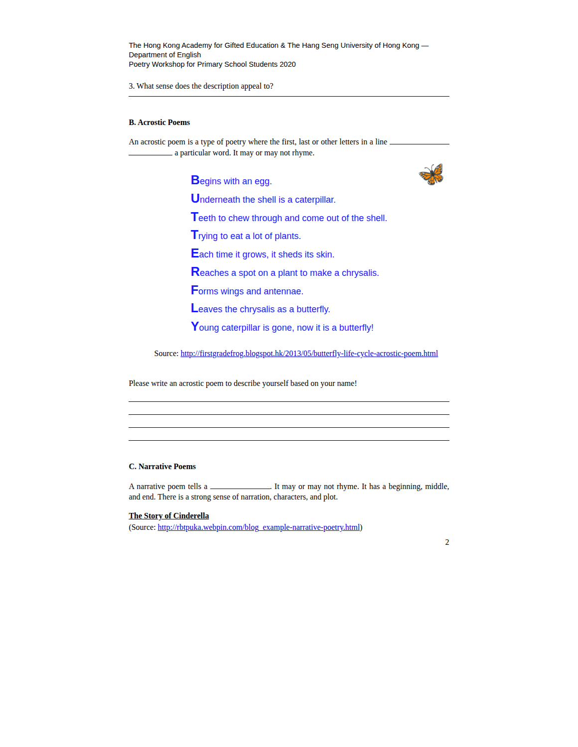The Hong Kong Academy for Gifted Education & The Hang Seng University of Hong Kong — Department of English
Poetry Workshop for Primary School Students 2020
3. What sense does the description appeal to?
B. Acrostic Poems
An acrostic poem is a type of poetry where the first, last or other letters in a line a particular word. It may or may not rhyme.
🦋
Begins with an egg.
Underneath the shell is a caterpillar.
Teeth to chew through and come out of the shell.
Trying to eat a lot of plants.
Each time it grows, it sheds its skin.
Reaches a spot on a plant to make a chrysalis.
Forms wings and antennae.
Leaves the chrysalis as a butterfly.
Young caterpillar is gone, now it is a butterfly!
Source: http://firstgradefrog.blogspot.hk/2013/05/butterfly-life-cycle-acrostic-poem.html
Please write an acrostic poem to describe yourself based on your name!
C. Narrative Poems
A narrative poem tells a . It may or may not rhyme. It has a beginning, middle, and end. There is a strong sense of narration, characters, and plot.
The Story of Cinderella
(Source: http://rbtpuka.webpin.com/blog_example-narrative-poetry.html)
2